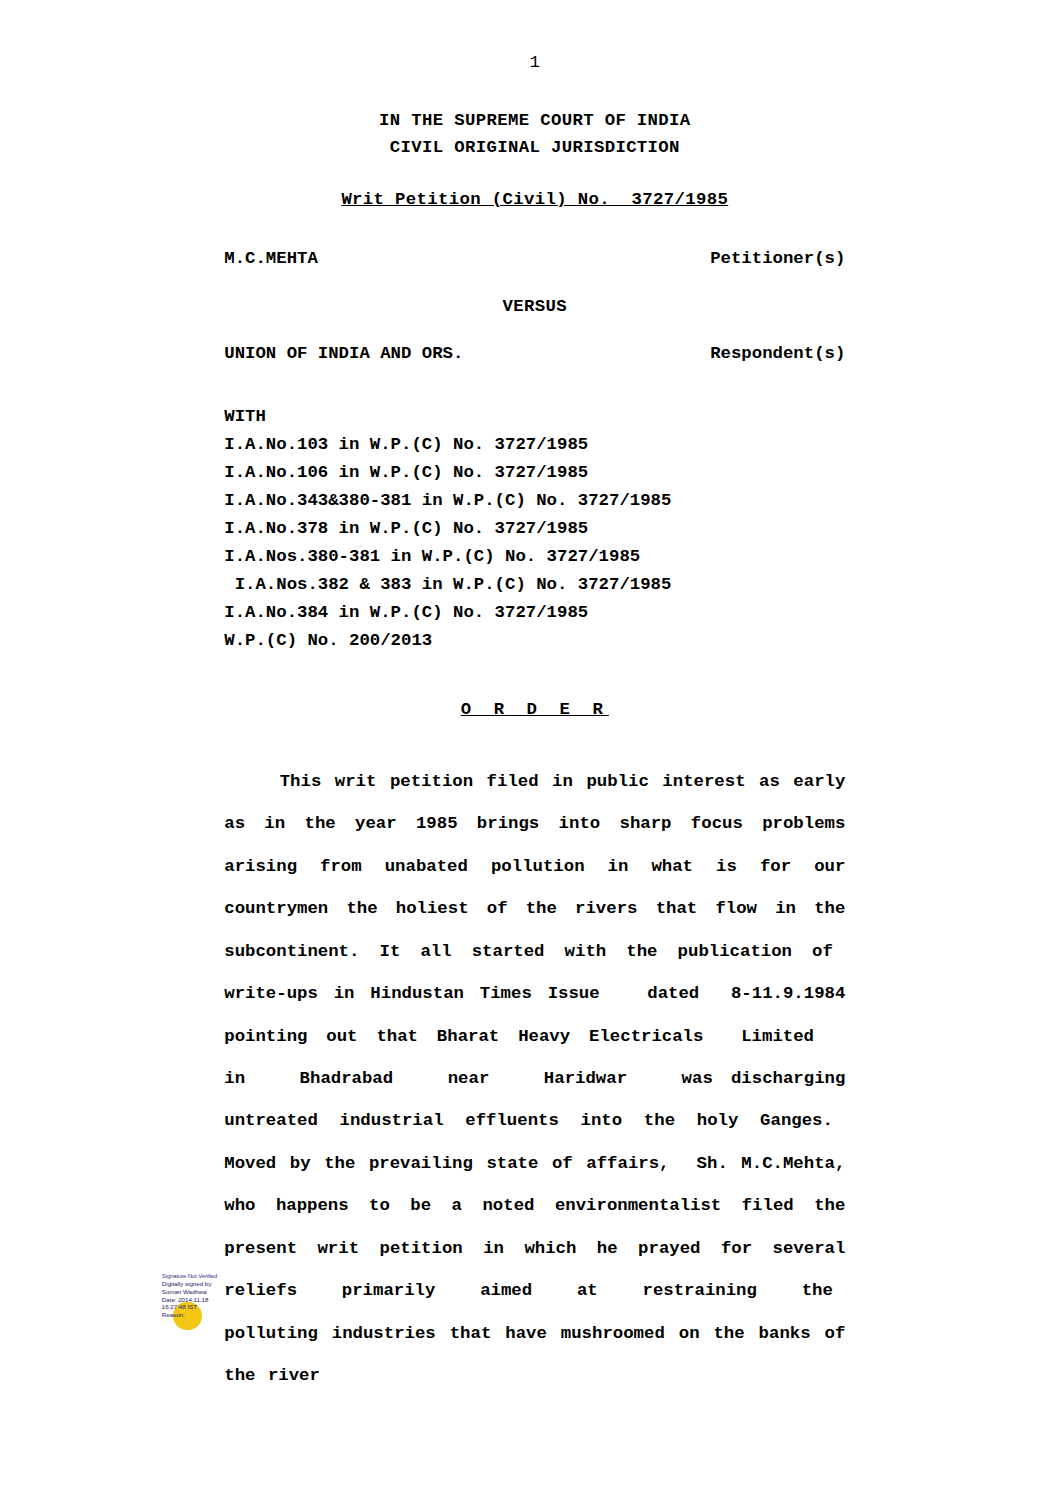1
IN THE SUPREME COURT OF INDIA
CIVIL ORIGINAL JURISDICTION
Writ Petition (Civil) No. 3727/1985
M.C.MEHTA Petitioner(s)
VERSUS
UNION OF INDIA AND ORS. Respondent(s)
WITH I.A.No.103 in W.P.(C) No. 3727/1985 I.A.No.106 in W.P.(C) No. 3727/1985 I.A.No.343&380-381 in W.P.(C) No. 3727/1985 I.A.No.378 in W.P.(C) No. 3727/1985 I.A.Nos.380-381 in W.P.(C) No. 3727/1985 I.A.Nos.382 & 383 in W.P.(C) No. 3727/1985 I.A.No.384 in W.P.(C) No. 3727/1985 W.P.(C) No. 200/2013
O R D E R
This writ petition filed in public interest as early as in the year 1985 brings into sharp focus problems arising from unabated pollution in what is for our countrymen the holiest of the rivers that flow in the subcontinent. It all started with the publication of write-ups in Hindustan Times Issue dated 8-11.9.1984 pointing out that Bharat Heavy Electricals Limited in Bhadrabad near Haridwar was discharging untreated industrial effluents into the holy Ganges. Moved by the prevailing state of affairs, Sh. M.C.Mehta, who happens to be a noted environmentalist filed the present writ petition in which he prayed for several reliefs primarily aimed at restraining the polluting industries that have mushroomed on the banks of the river
Signature Not Verified
Digitally signed by
Suman Wadhwa
Date: 2014.11.18
16:27:48 IST
Reason: